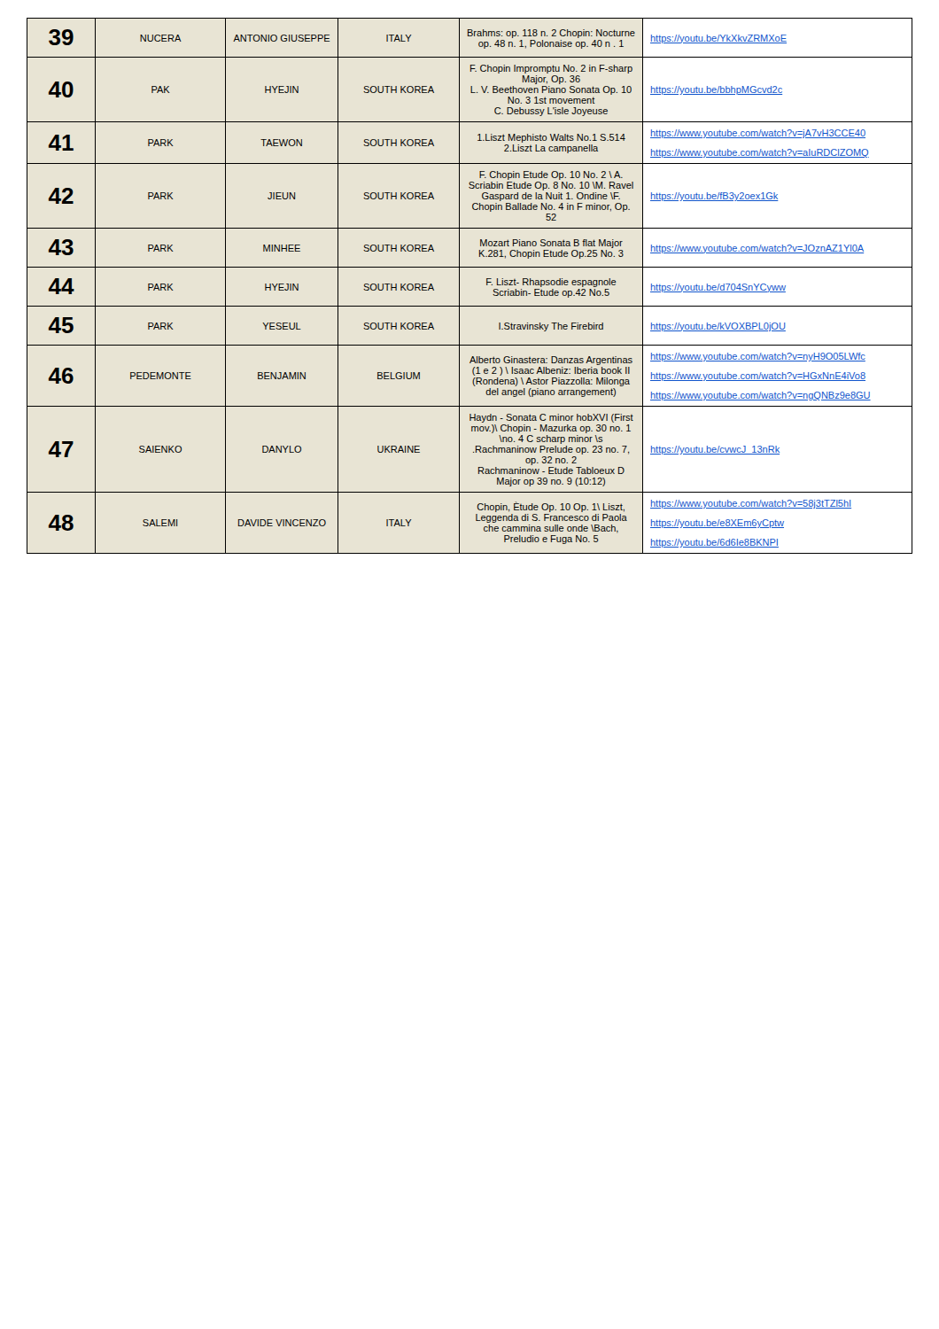| 39 | NUCERA | ANTONIO GIUSEPPE | ITALY | Brahms: op. 118 n. 2 Chopin: Nocturne op. 48 n. 1, Polonaise op. 40 n . 1 | https://youtu.be/YkXkvZRMXoE |
| 40 | PAK | HYEJIN | SOUTH KOREA | F. Chopin Impromptu No. 2 in F-sharp Major, Op. 36 L. V. Beethoven Piano Sonata Op. 10 No. 3 1st movement C. Debussy L'isle Joyeuse | https://youtu.be/bbhpMGcvd2c |
| 41 | PARK | TAEWON | SOUTH KOREA | 1.Liszt Mephisto Walts No.1 S.514 2.Liszt La campanella | https://www.youtube.com/watch?v=jA7vH3CCE40 https://www.youtube.com/watch?v=aIuRDClZOMQ |
| 42 | PARK | JIEUN | SOUTH KOREA | F. Chopin Etude Op. 10 No. 2 \ A. Scriabin Etude Op. 8 No. 10 \M. Ravel Gaspard de la Nuit 1. Ondine \F. Chopin Ballade No. 4 in F minor, Op. 52 | https://youtu.be/fB3y2oex1Gk |
| 43 | PARK | MINHEE | SOUTH KOREA | Mozart Piano Sonata B flat Major K.281, Chopin Etude Op.25 No. 3 | https://www.youtube.com/watch?v=JOznAZ1Yl0A |
| 44 | PARK | HYEJIN | SOUTH KOREA | F. Liszt- Rhapsodie espagnole Scriabin- Etude op.42 No.5 | https://youtu.be/d704SnYCyww |
| 45 | PARK | YESEUL | SOUTH KOREA | I.Stravinsky The Firebird | https://youtu.be/kVOXBPL0jOU |
| 46 | PEDEMONTE | BENJAMIN | BELGIUM | Alberto Ginastera: Danzas Argentinas (1 e 2 ) \ Isaac Albeniz: Iberia book II (Rondena) \ Astor Piazzolla: Milonga del angel (piano arrangement) | https://www.youtube.com/watch?v=nyH9O05LWfc https://www.youtube.com/watch?v=HGxNnE4iVo8 https://www.youtube.com/watch?v=ngQNBz9e8GU |
| 47 | SAIENKO | DANYLO | UKRAINE | Haydn - Sonata C minor hobXVI (First mov.)\ Chopin - Mazurka op. 30 no. 1 \no. 4 C scharp minor \s .Rachmaninow Prelude op. 23 no. 7, op. 32 no. 2 Rachmaninow - Etude Tabloeux D Major op 39 no. 9 (10:12) | https://youtu.be/cvwcJ_13nRk |
| 48 | SALEMI | DAVIDE VINCENZO | ITALY | Chopin, Ètude Op. 10 Op. 1\ Liszt, Leggenda di S. Francesco di Paola che cammina sulle onde \Bach, Preludio e Fuga No. 5 | https://www.youtube.com/watch?v=58j3tTZl5hI https://youtu.be/e8XEm6yCptw https://youtu.be/6d6Ie8BKNPI |